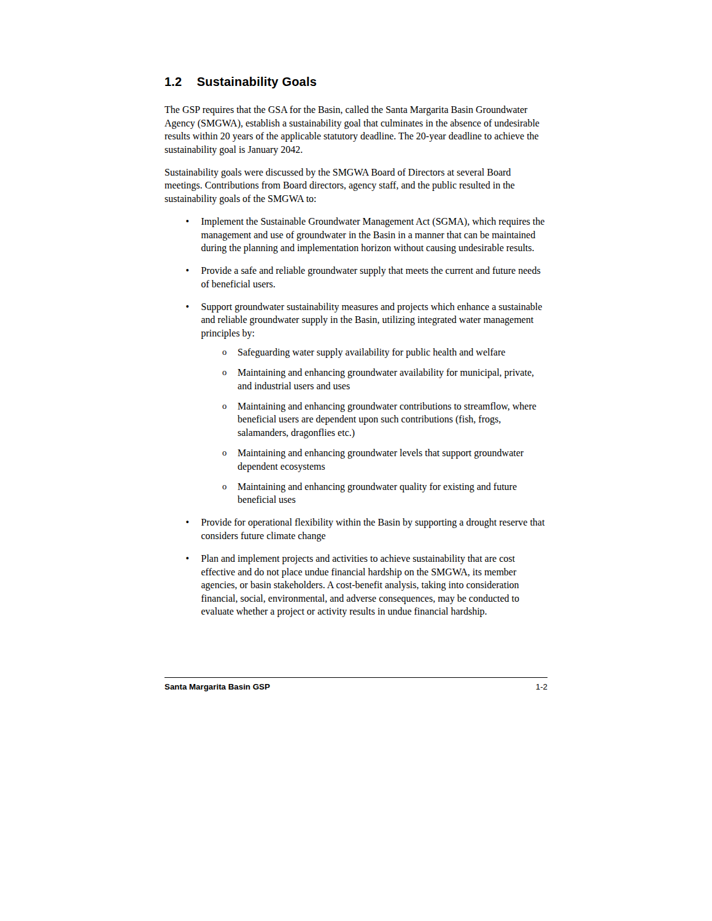1.2 Sustainability Goals
The GSP requires that the GSA for the Basin, called the Santa Margarita Basin Groundwater Agency (SMGWA), establish a sustainability goal that culminates in the absence of undesirable results within 20 years of the applicable statutory deadline. The 20-year deadline to achieve the sustainability goal is January 2042.
Sustainability goals were discussed by the SMGWA Board of Directors at several Board meetings. Contributions from Board directors, agency staff, and the public resulted in the sustainability goals of the SMGWA to:
Implement the Sustainable Groundwater Management Act (SGMA), which requires the management and use of groundwater in the Basin in a manner that can be maintained during the planning and implementation horizon without causing undesirable results.
Provide a safe and reliable groundwater supply that meets the current and future needs of beneficial users.
Support groundwater sustainability measures and projects which enhance a sustainable and reliable groundwater supply in the Basin, utilizing integrated water management principles by:
Safeguarding water supply availability for public health and welfare
Maintaining and enhancing groundwater availability for municipal, private, and industrial users and uses
Maintaining and enhancing groundwater contributions to streamflow, where beneficial users are dependent upon such contributions (fish, frogs, salamanders, dragonflies etc.)
Maintaining and enhancing groundwater levels that support groundwater dependent ecosystems
Maintaining and enhancing groundwater quality for existing and future beneficial uses
Provide for operational flexibility within the Basin by supporting a drought reserve that considers future climate change
Plan and implement projects and activities to achieve sustainability that are cost effective and do not place undue financial hardship on the SMGWA, its member agencies, or basin stakeholders. A cost-benefit analysis, taking into consideration financial, social, environmental, and adverse consequences, may be conducted to evaluate whether a project or activity results in undue financial hardship.
Santa Margarita Basin GSP 1-2